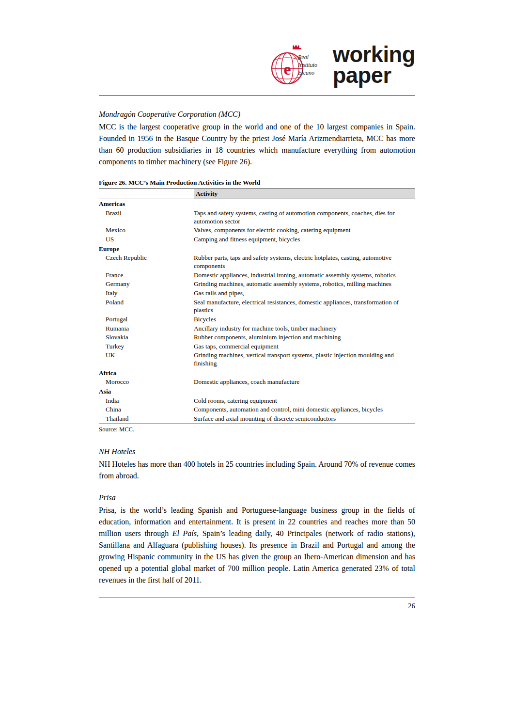e Real Instituto Elcano
working paper
Mondragón Cooperative Corporation (MCC)
MCC is the largest cooperative group in the world and one of the 10 largest companies in Spain. Founded in 1956 in the Basque Country by the priest José María Arizmendiarrieta, MCC has more than 60 production subsidiaries in 18 countries which manufacture everything from automotion components to timber machinery (see Figure 26).
Figure 26. MCC’s Main Production Activities in the World
| | Activity |
| --- | --- |
| Americas |
| Brazil | Taps and safety systems, casting of automotion components, coaches, dies for automotion sector |
| Mexico | Valves, components for electric cooking, catering equipment |
| US | Camping and fitness equipment, bicycles |
| Europe |
| Czech Republic | Rubber parts, taps and safety systems, electric hotplates, casting, automotive components |
| France | Domestic appliances, industrial ironing, automatic assembly systems, robotics |
| Germany | Grinding machines, automatic assembly systems, robotics, milling machines |
| Italy | Gas rails and pipes, |
| Poland | Seal manufacture, electrical resistances, domestic appliances, transformation of plastics |
| Portugal | Bicycles |
| Rumania | Ancillary industry for machine tools, timber machinery |
| Slovakia | Rubber components, aluminium injection and machining |
| Turkey | Gas taps, commercial equipment |
| UK | Grinding machines, vertical transport systems, plastic injection moulding and finishing |
| Africa |
| Morocco | Domestic appliances, coach manufacture |
| Asia |
| India | Cold rooms, catering equipment |
| China | Components, automation and control, mini domestic appliances, bicycles |
| Thailand | Surface and axial mounting of discrete semiconductors |
Source: MCC.
NH Hoteles
NH Hoteles has more than 400 hotels in 25 countries including Spain. Around 70% of revenue comes from abroad.
Prisa
Prisa, is the world’s leading Spanish and Portuguese-language business group in the fields of education, information and entertainment. It is present in 22 countries and reaches more than 50 million users through El País, Spain’s leading daily, 40 Principales (network of radio stations), Santillana and Alfaguara (publishing houses). Its presence in Brazil and Portugal and among the growing Hispanic community in the US has given the group an Ibero-American dimension and has opened up a potential global market of 700 million people. Latin America generated 23% of total revenues in the first half of 2011.
26